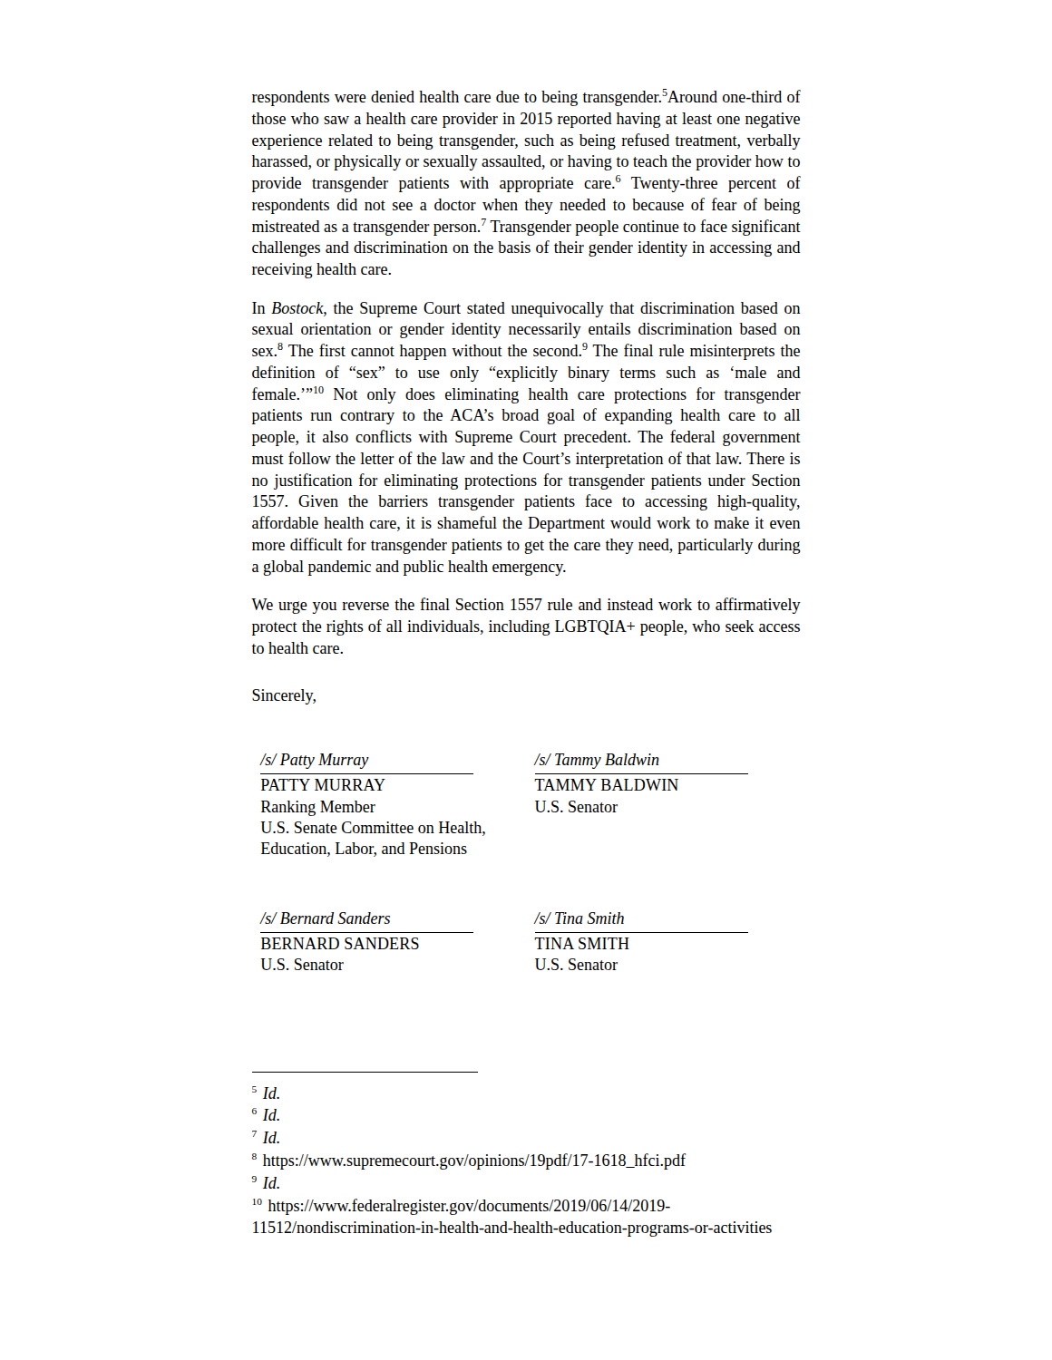respondents were denied health care due to being transgender.5Around one-third of those who saw a health care provider in 2015 reported having at least one negative experience related to being transgender, such as being refused treatment, verbally harassed, or physically or sexually assaulted, or having to teach the provider how to provide transgender patients with appropriate care.6 Twenty-three percent of respondents did not see a doctor when they needed to because of fear of being mistreated as a transgender person.7 Transgender people continue to face significant challenges and discrimination on the basis of their gender identity in accessing and receiving health care.
In Bostock, the Supreme Court stated unequivocally that discrimination based on sexual orientation or gender identity necessarily entails discrimination based on sex.8 The first cannot happen without the second.9 The final rule misinterprets the definition of “sex” to use only “explicitly binary terms such as ‘male and female.’”10 Not only does eliminating health care protections for transgender patients run contrary to the ACA’s broad goal of expanding health care to all people, it also conflicts with Supreme Court precedent. The federal government must follow the letter of the law and the Court’s interpretation of that law. There is no justification for eliminating protections for transgender patients under Section 1557. Given the barriers transgender patients face to accessing high-quality, affordable health care, it is shameful the Department would work to make it even more difficult for transgender patients to get the care they need, particularly during a global pandemic and public health emergency.
We urge you reverse the final Section 1557 rule and instead work to affirmatively protect the rights of all individuals, including LGBTQIA+ people, who seek access to health care.
Sincerely,
| /s/ Patty Murray PATTY MURRAY Ranking Member U.S. Senate Committee on Health, Education, Labor, and Pensions | /s/ Tammy Baldwin TAMMY BALDWIN U.S. Senator |
| /s/ Bernard Sanders BERNARD SANDERS U.S. Senator | /s/ Tina Smith TINA SMITH U.S. Senator |
5 Id.
6 Id.
7 Id.
8 https://www.supremecourt.gov/opinions/19pdf/17-1618_hfci.pdf
9 Id.
10 https://www.federalregister.gov/documents/2019/06/14/2019-11512/nondiscrimination-in-health-and-health-education-programs-or-activities